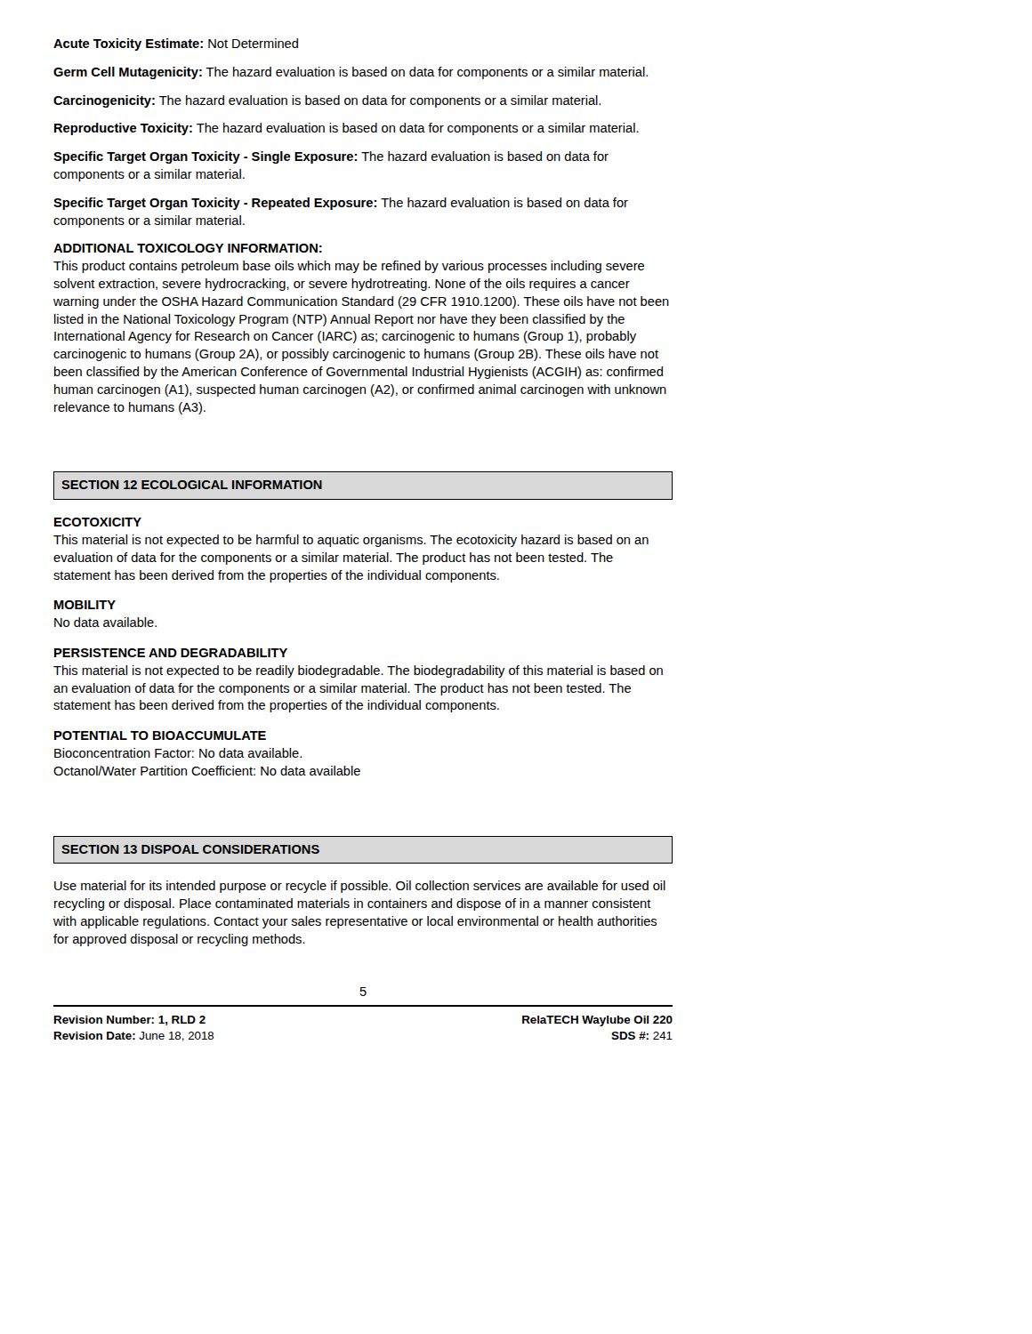Acute Toxicity Estimate: Not Determined
Germ Cell Mutagenicity: The hazard evaluation is based on data for components or a similar material.
Carcinogenicity: The hazard evaluation is based on data for components or a similar material.
Reproductive Toxicity: The hazard evaluation is based on data for components or a similar material.
Specific Target Organ Toxicity - Single Exposure: The hazard evaluation is based on data for components or a similar material.
Specific Target Organ Toxicity - Repeated Exposure: The hazard evaluation is based on data for components or a similar material.
ADDITIONAL TOXICOLOGY INFORMATION:
This product contains petroleum base oils which may be refined by various processes including severe solvent extraction, severe hydrocracking, or severe hydrotreating. None of the oils requires a cancer warning under the OSHA Hazard Communication Standard (29 CFR 1910.1200). These oils have not been listed in the National Toxicology Program (NTP) Annual Report nor have they been classified by the International Agency for Research on Cancer (IARC) as; carcinogenic to humans (Group 1), probably carcinogenic to humans (Group 2A), or possibly carcinogenic to humans (Group 2B). These oils have not been classified by the American Conference of Governmental Industrial Hygienists (ACGIH) as: confirmed human carcinogen (A1), suspected human carcinogen (A2), or confirmed animal carcinogen with unknown relevance to humans (A3).
SECTION 12 ECOLOGICAL INFORMATION
ECOTOXICITY
This material is not expected to be harmful to aquatic organisms. The ecotoxicity hazard is based on an evaluation of data for the components or a similar material. The product has not been tested. The statement has been derived from the properties of the individual components.
MOBILITY
No data available.
PERSISTENCE AND DEGRADABILITY
This material is not expected to be readily biodegradable. The biodegradability of this material is based on an evaluation of data for the components or a similar material. The product has not been tested. The statement has been derived from the properties of the individual components.
POTENTIAL TO BIOACCUMULATE
Bioconcentration Factor: No data available.
Octanol/Water Partition Coefficient: No data available
SECTION 13 DISPOAL CONSIDERATIONS
Use material for its intended purpose or recycle if possible. Oil collection services are available for used oil recycling or disposal. Place contaminated materials in containers and dispose of in a manner consistent with applicable regulations. Contact your sales representative or local environmental or health authorities for approved disposal or recycling methods.
5
| Revision Number: 1, RLD 2 | RelaTECH Waylube Oil 220 |
| Revision Date: June 18, 2018 | SDS #: 241 |